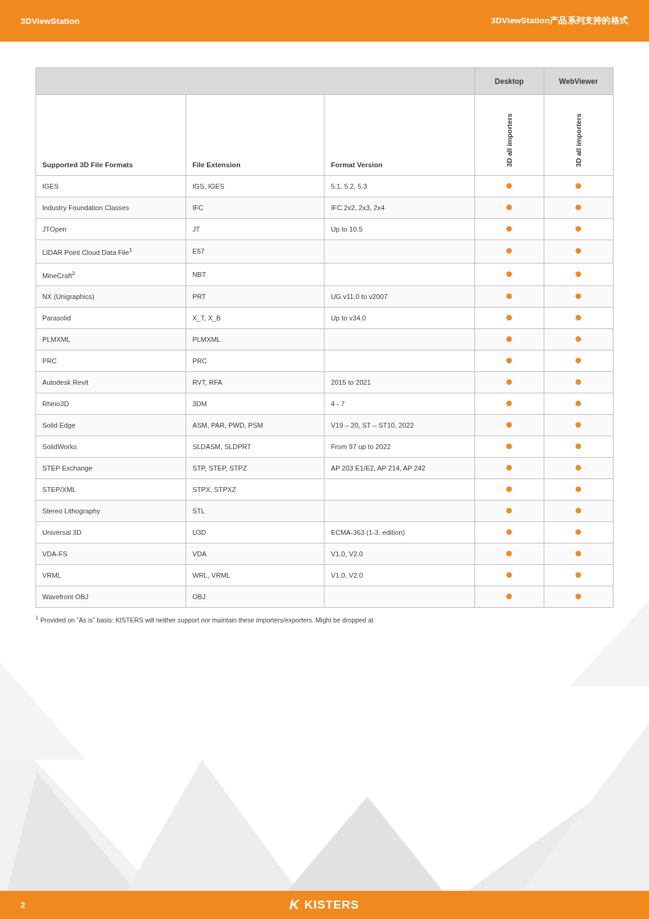3DViewStation
3DViewStation产品系列支持的格式
| | Desktop | WebViewer |
| --- | --- | --- |
| Supported 3D File Formats | File Extension | Format Version | 3D all importers | 3D all importers |
| IGES | IGS, IGES | 5.1, 5.2, 5.3 | | |
| Industry Foundation Classes | IFC | IFC 2x2, 2x3, 2x4 | | |
| JTOpen | JT | Up to 10.5 | | |
| LIDAR Point Cloud Data File 1 | E57 | | | |
| MineCraft 2 | NBT | | | |
| NX (Unigraphics) | PRT | UG v11.0 to v2007 | | |
| Parasolid | X_T, X_B | Up to v34.0 | | |
| PLMXML | PLMXML | | | |
| PRC | PRC | | | |
| Autodesk Revit | RVT, RFA | 2015 to 2021 | | |
| Rhino3D | 3DM | 4 - 7 | | |
| Solid Edge | ASM, PAR, PWD, PSM | V19 – 20, ST – ST10, 2022 | | |
| SolidWorks | SLDASM, SLDPRT | From 97 up to 2022 | | |
| STEP Exchange | STP, STEP, STPZ | AP 203 E1/E2, AP 214, AP 242 | | |
| STEP/XML | STPX, STPXZ | | | |
| Stereo Lithography | STL | | | |
| Universal 3D | U3D | ECMA-363 (1-3. edition) | | |
| VDA-FS | VDA | V1.0, V2.0 | | |
| VRML | WRL, VRML | V1.0, V2.0 | | |
| Wavefront OBJ | OBJ | | | |
1 Provided on “As is” basis: KISTERS will neither support nor maintain these importers/exporters. Might be dropped at
2
KKISTERS